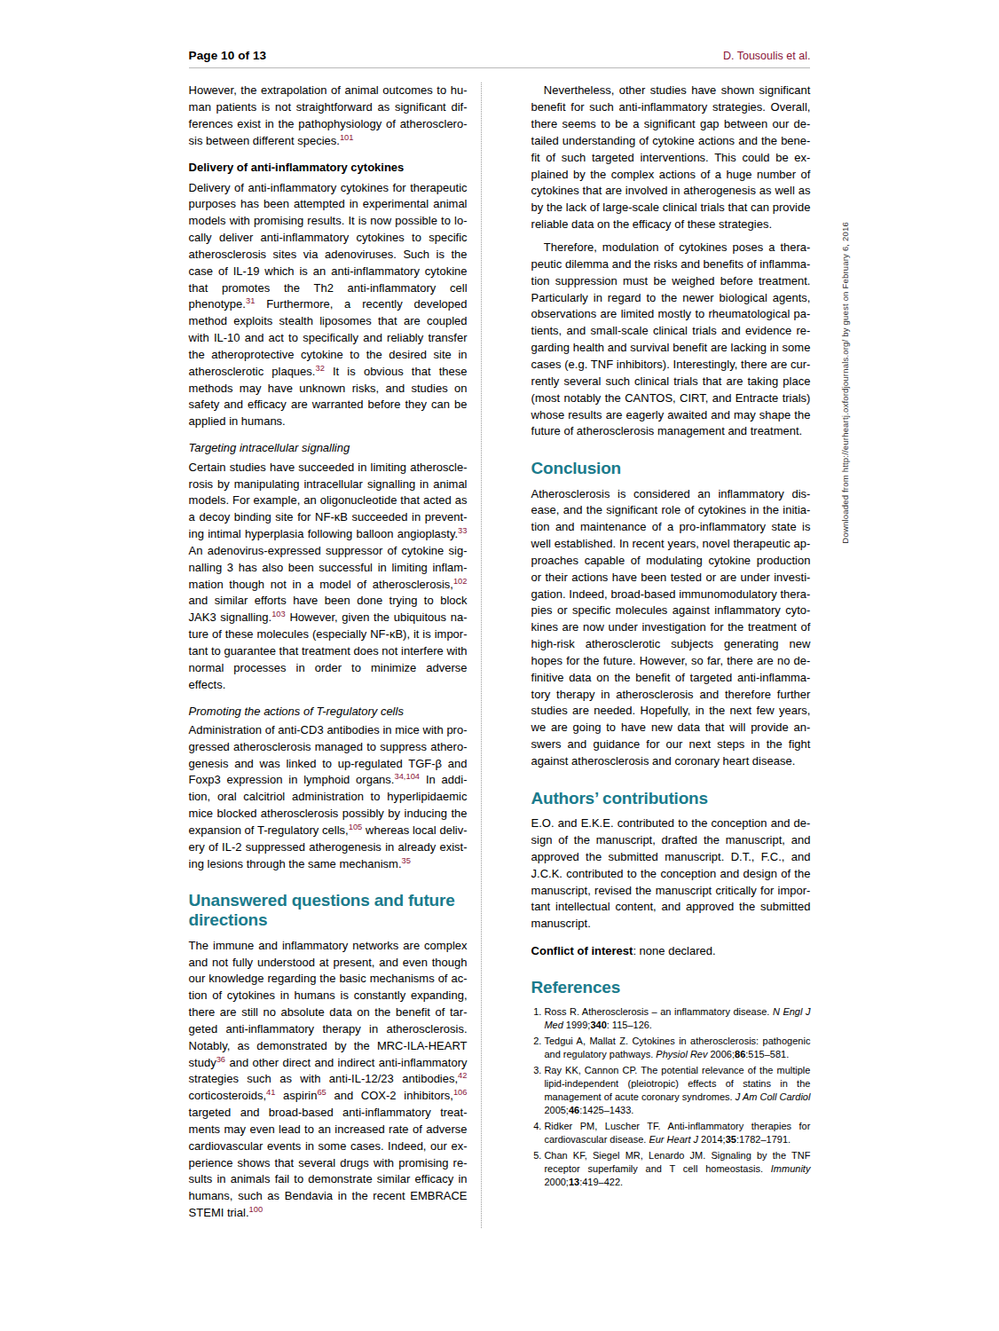Page 10 of 13
D. Tousoulis et al.
However, the extrapolation of animal outcomes to human patients is not straightforward as significant differences exist in the pathophysiology of atherosclerosis between different species.101
Delivery of anti-inflammatory cytokines
Delivery of anti-inflammatory cytokines for therapeutic purposes has been attempted in experimental animal models with promising results. It is now possible to locally deliver anti-inflammatory cytokines to specific atherosclerosis sites via adenoviruses. Such is the case of IL-19 which is an anti-inflammatory cytokine that promotes the Th2 anti-inflammatory cell phenotype.31 Furthermore, a recently developed method exploits stealth liposomes that are coupled with IL-10 and act to specifically and reliably transfer the atheroprotective cytokine to the desired site in atherosclerotic plaques.32 It is obvious that these methods may have unknown risks, and studies on safety and efficacy are warranted before they can be applied in humans.
Targeting intracellular signalling
Certain studies have succeeded in limiting atherosclerosis by manipulating intracellular signalling in animal models. For example, an oligonucleotide that acted as a decoy binding site for NF-κB succeeded in preventing intimal hyperplasia following balloon angioplasty.33 An adenovirus-expressed suppressor of cytokine signalling 3 has also been successful in limiting inflammation though not in a model of atherosclerosis,102 and similar efforts have been done trying to block JAK3 signalling.103 However, given the ubiquitous nature of these molecules (especially NF-κB), it is important to guarantee that treatment does not interfere with normal processes in order to minimize adverse effects.
Promoting the actions of T-regulatory cells
Administration of anti-CD3 antibodies in mice with progressed atherosclerosis managed to suppress atherogenesis and was linked to up-regulated TGF-β and Foxp3 expression in lymphoid organs.34,104 In addition, oral calcitriol administration to hyperlipidaemic mice blocked atherosclerosis possibly by inducing the expansion of T-regulatory cells,105 whereas local delivery of IL-2 suppressed atherogenesis in already existing lesions through the same mechanism.35
Unanswered questions and future directions
The immune and inflammatory networks are complex and not fully understood at present, and even though our knowledge regarding the basic mechanisms of action of cytokines in humans is constantly expanding, there are still no absolute data on the benefit of targeted anti-inflammatory therapy in atherosclerosis. Notably, as demonstrated by the MRC-ILA-HEART study36 and other direct and indirect anti-inflammatory strategies such as with anti-IL-12/23 antibodies,42 corticosteroids,41 aspirin65 and COX-2 inhibitors,106 targeted and broad-based anti-inflammatory treatments may even lead to an increased rate of adverse cardiovascular events in some cases. Indeed, our experience shows that several drugs with promising results in animals fail to demonstrate similar efficacy in humans, such as Bendavia in the recent EMBRACE STEMI trial.100
Nevertheless, other studies have shown significant benefit for such anti-inflammatory strategies. Overall, there seems to be a significant gap between our detailed understanding of cytokine actions and the benefit of such targeted interventions. This could be explained by the complex actions of a huge number of cytokines that are involved in atherogenesis as well as by the lack of large-scale clinical trials that can provide reliable data on the efficacy of these strategies.
Therefore, modulation of cytokines poses a therapeutic dilemma and the risks and benefits of inflammation suppression must be weighed before treatment. Particularly in regard to the newer biological agents, observations are limited mostly to rheumatological patients, and small-scale clinical trials and evidence regarding health and survival benefit are lacking in some cases (e.g. TNF inhibitors). Interestingly, there are currently several such clinical trials that are taking place (most notably the CANTOS, CIRT, and Entracte trials) whose results are eagerly awaited and may shape the future of atherosclerosis management and treatment.
Conclusion
Atherosclerosis is considered an inflammatory disease, and the significant role of cytokines in the initiation and maintenance of a pro-inflammatory state is well established. In recent years, novel therapeutic approaches capable of modulating cytokine production or their actions have been tested or are under investigation. Indeed, broad-based immunomodulatory therapies or specific molecules against inflammatory cytokines are now under investigation for the treatment of high-risk atherosclerotic subjects generating new hopes for the future. However, so far, there are no definitive data on the benefit of targeted anti-inflammatory therapy in atherosclerosis and therefore further studies are needed. Hopefully, in the next few years, we are going to have new data that will provide answers and guidance for our next steps in the fight against atherosclerosis and coronary heart disease.
Authors’ contributions
E.O. and E.K.E. contributed to the conception and design of the manuscript, drafted the manuscript, and approved the submitted manuscript. D.T., F.C., and J.C.K. contributed to the conception and design of the manuscript, revised the manuscript critically for important intellectual content, and approved the submitted manuscript.
Conflict of interest: none declared.
References
Ross R. Atherosclerosis – an inflammatory disease. N Engl J Med 1999;340: 115–126.
Tedgui A, Mallat Z. Cytokines in atherosclerosis: pathogenic and regulatory pathways. Physiol Rev 2006;86:515–581.
Ray KK, Cannon CP. The potential relevance of the multiple lipid-independent (pleiotropic) effects of statins in the management of acute coronary syndromes. J Am Coll Cardiol 2005;46:1425–1433.
Ridker PM, Luscher TF. Anti-inflammatory therapies for cardiovascular disease. Eur Heart J 2014;35:1782–1791.
Chan KF, Siegel MR, Lenardo JM. Signaling by the TNF receptor superfamily and T cell homeostasis. Immunity 2000;13:419–422.
Downloaded from http://eurheartj.oxfordjournals.org/ by guest on February 6, 2016